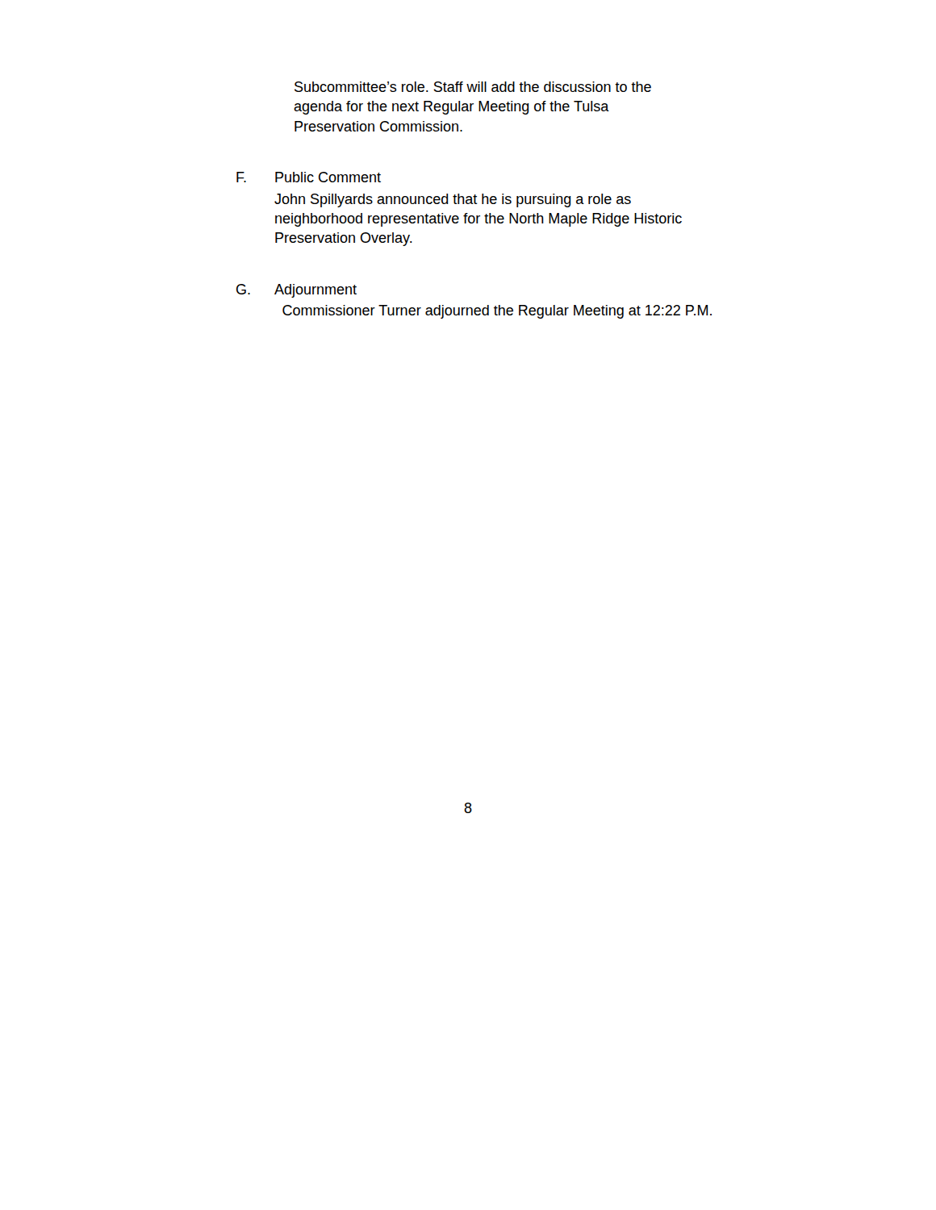Subcommittee’s role. Staff will add the discussion to the agenda for the next Regular Meeting of the Tulsa Preservation Commission.
F.
Public Comment
John Spillyards announced that he is pursuing a role as neighborhood representative for the North Maple Ridge Historic Preservation Overlay.
G.
Adjournment
Commissioner Turner adjourned the Regular Meeting at 12:22 P.M.
8